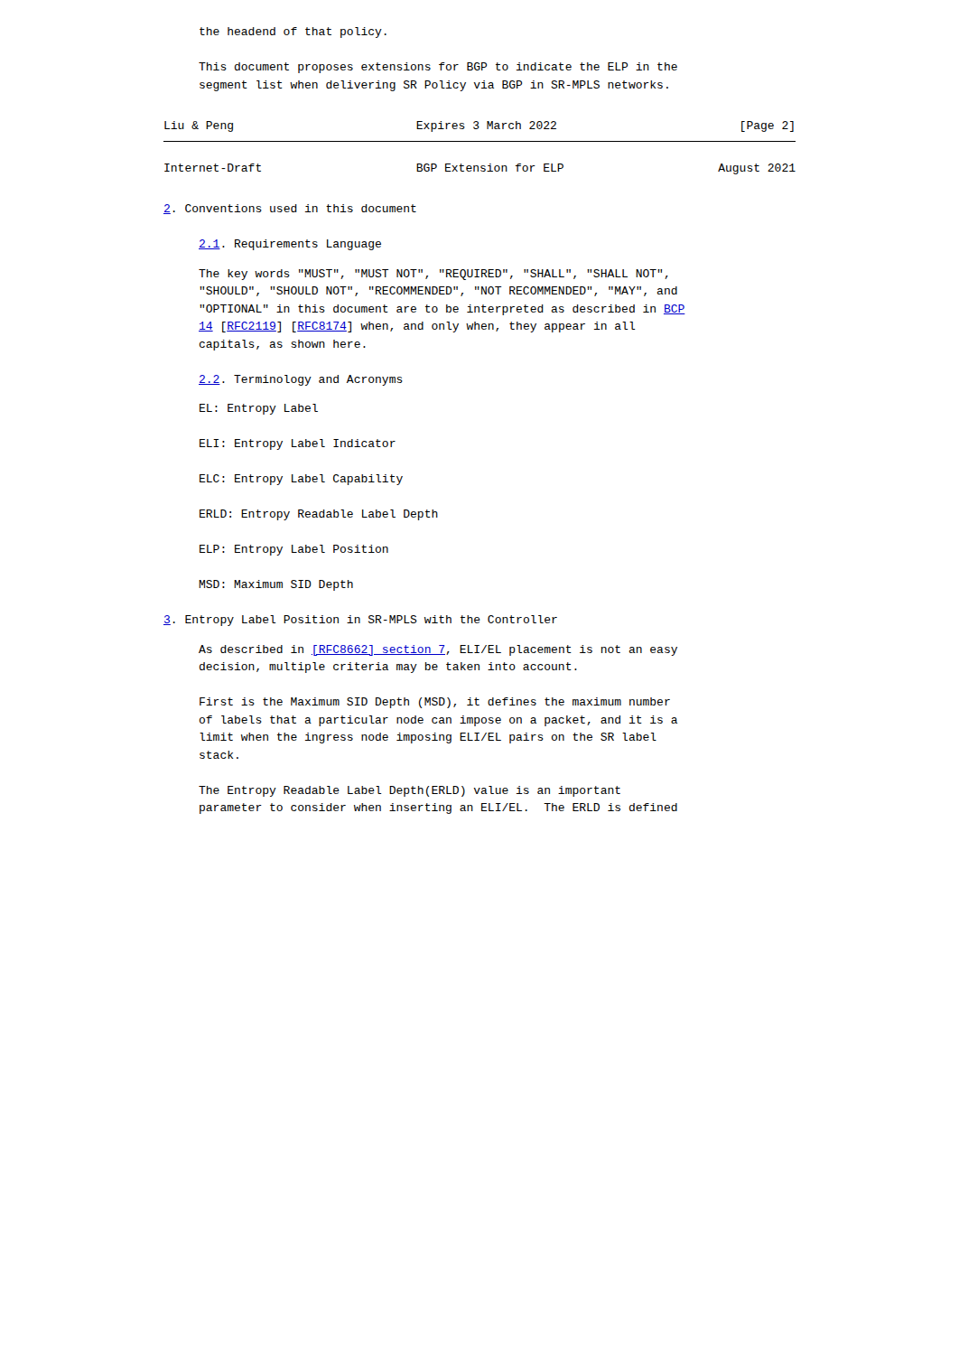the headend of that policy.
This document proposes extensions for BGP to indicate the ELP in the
segment list when delivering SR Policy via BGP in SR-MPLS networks.
Liu & Peng Expires 3 March 2022 [Page 2]
Internet-Draft BGP Extension for ELP August 2021
2. Conventions used in this document
2.1. Requirements Language
The key words "MUST", "MUST NOT", "REQUIRED", "SHALL", "SHALL NOT",
"SHOULD", "SHOULD NOT", "RECOMMENDED", "NOT RECOMMENDED", "MAY", and
"OPTIONAL" in this document are to be interpreted as described in BCP
14 [RFC2119] [RFC8174] when, and only when, they appear in all
capitals, as shown here.
2.2. Terminology and Acronyms
EL: Entropy Label
ELI: Entropy Label Indicator
ELC: Entropy Label Capability
ERLD: Entropy Readable Label Depth
ELP: Entropy Label Position
MSD: Maximum SID Depth
3. Entropy Label Position in SR-MPLS with the Controller
As described in [RFC8662] section 7, ELI/EL placement is not an easy
decision, multiple criteria may be taken into account.
First is the Maximum SID Depth (MSD), it defines the maximum number
of labels that a particular node can impose on a packet, and it is a
limit when the ingress node imposing ELI/EL pairs on the SR label
stack.
The Entropy Readable Label Depth(ERLD) value is an important
parameter to consider when inserting an ELI/EL.  The ERLD is defined